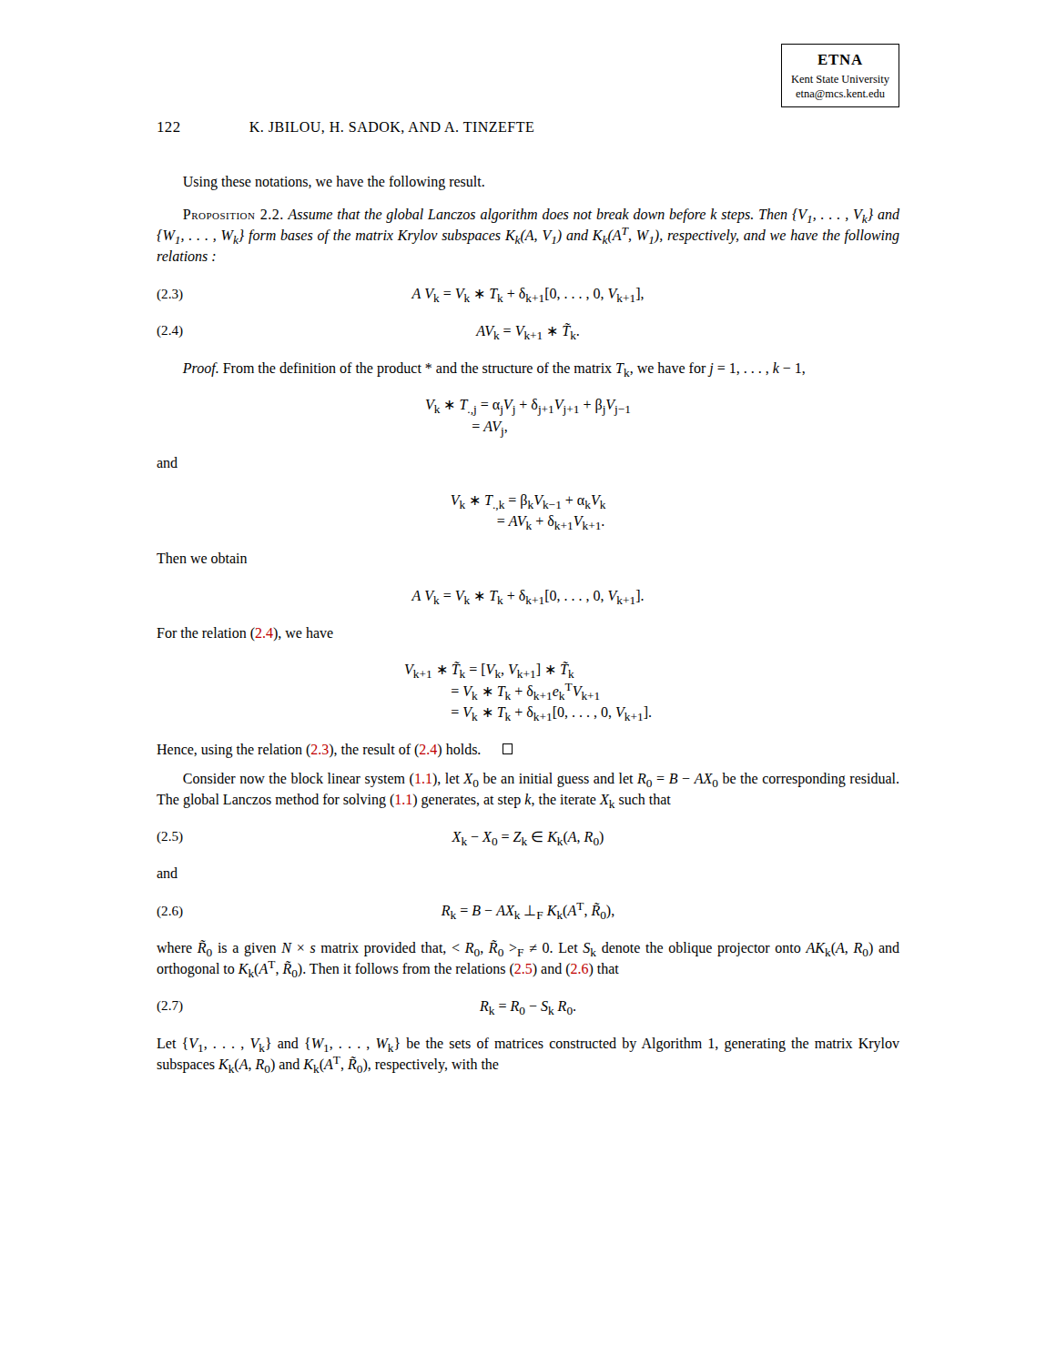ETNA Kent State University
etna@mcs.kent.edu
122 K. JBILOU, H. SADOK, AND A. TINZEFTE
Using these notations, we have the following result.
Proposition 2.2. Assume that the global Lanczos algorithm does not break down before k steps. Then {V1, . . . , Vk} and {W1, . . . , Wk} form bases of the matrix Krylov subspaces Kk(A, V1) and Kk(AT, W1), respectively, and we have the following relations :
(2.3)
A Vk = Vk ∗ Tk + δk+1[0, . . . , 0, Vk+1],
(2.4)
AVk = Vk+1 ∗ T̃k.
Proof. From the definition of the product * and the structure of the matrix Tk, we have for j = 1, . . . , k − 1,
Vk ∗ T.,j = αjVj + δj+1Vj+1 + βjVj−1 = AVj,
and
Vk ∗ T.,k = βkVk−1 + αkVk = AVk + δk+1Vk+1.
Then we obtain
A Vk = Vk ∗ Tk + δk+1[0, . . . , 0, Vk+1].
For the relation (2.4), we have
Vk+1 ∗ T̃k = [Vk, Vk+1] ∗ T̃k = Vk ∗ Tk + δk+1ekTVk+1 = Vk ∗ Tk + δk+1[0, . . . , 0, Vk+1].
Hence, using the relation (2.3), the result of (2.4) holds.
Consider now the block linear system (1.1), let X0 be an initial guess and let R0 = B − AX0 be the corresponding residual. The global Lanczos method for solving (1.1) generates, at step k, the iterate Xk such that
(2.5)
Xk − X0 = Zk ∈ Kk(A, R0)
and
(2.6)
Rk = B − AXk ⊥F Kk(AT, R̃0),
where R̃0 is a given N × s matrix provided that, < R0, R̃0 >F ≠ 0. Let Sk denote the oblique projector onto AKk(A, R0) and orthogonal to Kk(AT, R̃0). Then it follows from the relations (2.5) and (2.6) that
(2.7)
Rk = R0 − Sk R0.
Let {V1, . . . , Vk} and {W1, . . . , Wk} be the sets of matrices constructed by Algorithm 1, generating the matrix Krylov subspaces Kk(A, R0) and Kk(AT, R̃0), respectively, with the